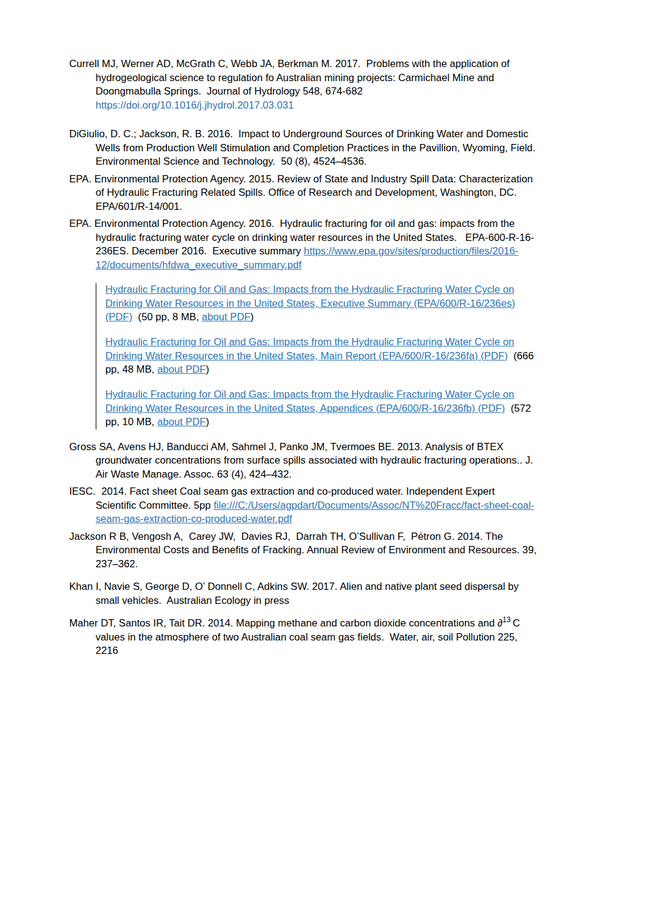Currell MJ, Werner AD, McGrath C, Webb JA, Berkman M. 2017. Problems with the application of hydrogeological science to regulation fo Australian mining projects: Carmichael Mine and Doongmabulla Springs. Journal of Hydrology 548, 674-682 https://doi.org/10.1016/j.jhydrol.2017.03.031
DiGiulio, D. C.; Jackson, R. B. 2016. Impact to Underground Sources of Drinking Water and Domestic Wells from Production Well Stimulation and Completion Practices in the Pavillion, Wyoming, Field. Environmental Science and Technology. 50 (8), 4524–4536.
EPA. Environmental Protection Agency. 2015. Review of State and Industry Spill Data: Characterization of Hydraulic Fracturing Related Spills. Office of Research and Development, Washington, DC. EPA/601/R-14/001.
EPA. Environmental Protection Agency. 2016. Hydraulic fracturing for oil and gas: impacts from the hydraulic fracturing water cycle on drinking water resources in the United States. EPA-600-R-16-236ES. December 2016. Executive summary https://www.epa.gov/sites/production/files/2016-12/documents/hfdwa_executive_summary.pdf
Hydraulic Fracturing for Oil and Gas: Impacts from the Hydraulic Fracturing Water Cycle on Drinking Water Resources in the United States, Executive Summary (EPA/600/R-16/236es) (PDF) (50 pp, 8 MB, about PDF)
Hydraulic Fracturing for Oil and Gas: Impacts from the Hydraulic Fracturing Water Cycle on Drinking Water Resources in the United States, Main Report (EPA/600/R-16/236fa) (PDF) (666 pp, 48 MB, about PDF)
Hydraulic Fracturing for Oil and Gas: Impacts from the Hydraulic Fracturing Water Cycle on Drinking Water Resources in the United States, Appendices (EPA/600/R-16/236fb) (PDF) (572 pp, 10 MB, about PDF)
Gross SA, Avens HJ, Banducci AM, Sahmel J, Panko JM, Tvermoes BE. 2013. Analysis of BTEX groundwater concentrations from surface spills associated with hydraulic fracturing operations.. J. Air Waste Manage. Assoc. 63 (4), 424–432.
IESC. 2014. Fact sheet Coal seam gas extraction and co-produced water. Independent Expert Scientific Committee. 5pp file:///C:/Users/agpdart/Documents/Assoc/NT%20Fracc/fact-sheet-coal-seam-gas-extraction-co-produced-water.pdf
Jackson R B, Vengosh A, Carey JW, Davies RJ, Darrah TH, O’Sullivan F, Pétron G. 2014. The Environmental Costs and Benefits of Fracking. Annual Review of Environment and Resources. 39, 237–362.
Khan I, Navie S, George D, O’ Donnell C, Adkins SW. 2017. Alien and native plant seed dispersal by small vehicles. Australian Ecology in press
Maher DT, Santos IR, Tait DR. 2014. Mapping methane and carbon dioxide concentrations and ∂13 C values in the atmosphere of two Australian coal seam gas fields. Water, air, soil Pollution 225, 2216